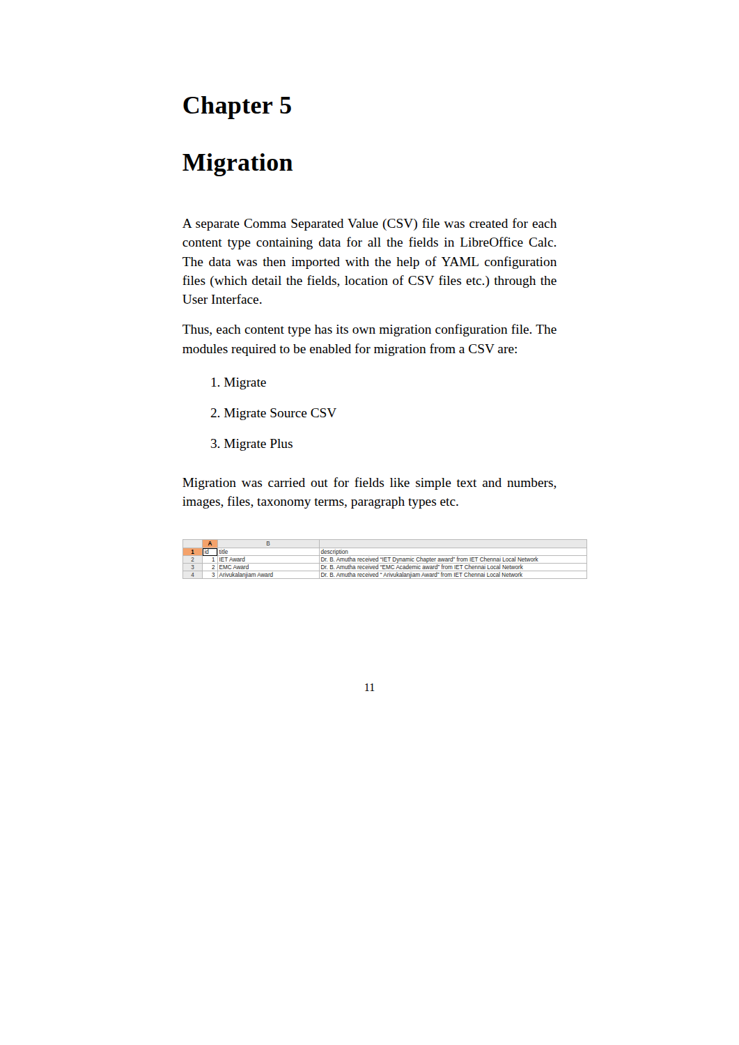Chapter 5
Migration
A separate Comma Separated Value (CSV) file was created for each content type containing data for all the fields in LibreOffice Calc. The data was then imported with the help of YAML configuration files (which detail the fields, location of CSV files etc.) through the User Interface.
Thus, each content type has its own migration configuration file. The modules required to be enabled for migration from a CSV are:
Migrate
Migrate Source CSV
Migrate Plus
Migration was carried out for fields like simple text and numbers, images, files, taxonomy terms, paragraph types etc.
| | A | B | |
| 1 | id | title | description |
| 2 | 1 | IET Award | Dr. B. Amutha received “IET Dynamic Chapter award” from IET Chennai Local Network |
| 3 | 2 | EMC Award | Dr. B. Amutha received “EMC Academic award” from IET Chennai Local Network |
| 4 | 3 | Arivukalanjiam Award | Dr. B. Amutha received “ Arivukalanjiam Award” from IET Chennai Local Network |
11